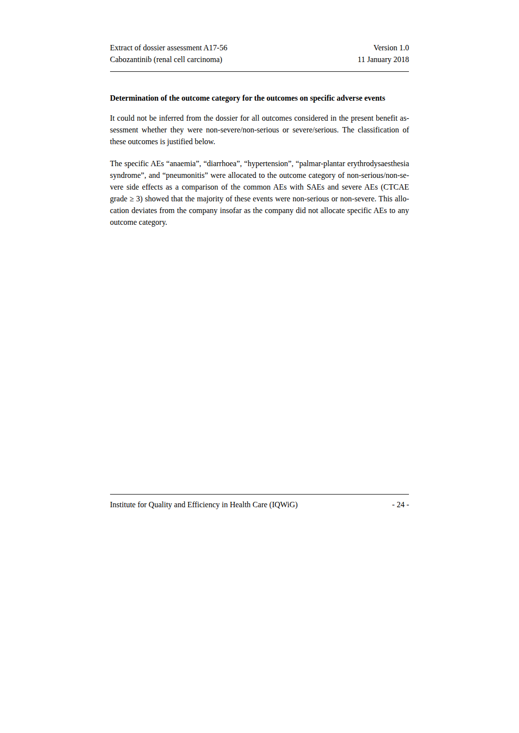Extract of dossier assessment A17-56 Version 1.0
Cabozantinib (renal cell carcinoma) 11 January 2018
Determination of the outcome category for the outcomes on specific adverse events
It could not be inferred from the dossier for all outcomes considered in the present benefit assessment whether they were non-severe/non-serious or severe/serious. The classification of these outcomes is justified below.
The specific AEs “anaemia”, “diarrhoea”, “hypertension”, “palmar-plantar erythrodysaesthesia syndrome”, and “pneumonitis” were allocated to the outcome category of non-serious/non-severe side effects as a comparison of the common AEs with SAEs and severe AEs (CTCAE grade ≥ 3) showed that the majority of these events were non-serious or non-severe. This allocation deviates from the company insofar as the company did not allocate specific AEs to any outcome category.
Institute for Quality and Efficiency in Health Care (IQWiG) - 24 -